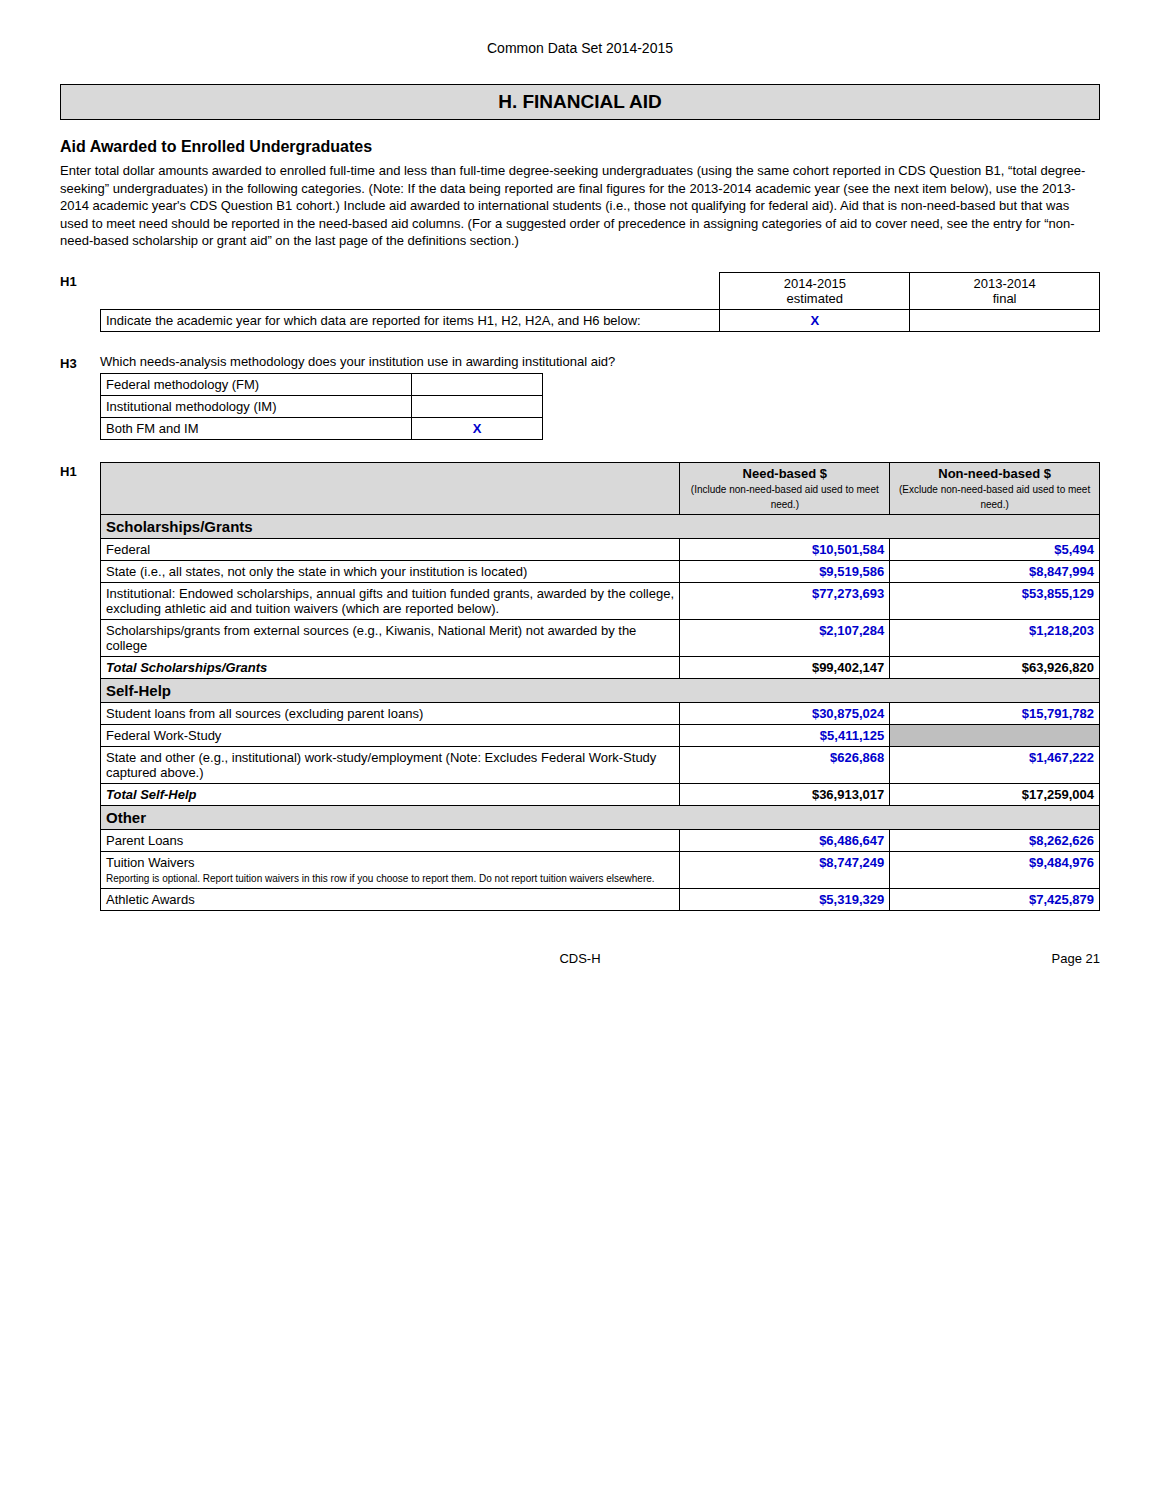Common Data Set 2014-2015
H. FINANCIAL AID
Aid Awarded to Enrolled Undergraduates
Enter total dollar amounts awarded to enrolled full-time and less than full-time degree-seeking undergraduates (using the same cohort reported in CDS Question B1, “total degree-seeking” undergraduates) in the following categories. (Note: If the data being reported are final figures for the 2013-2014 academic year (see the next item below), use the 2013-2014 academic year's CDS Question B1 cohort.) Include aid awarded to international students (i.e., those not qualifying for federal aid). Aid that is non-need-based but that was used to meet need should be reported in the need-based aid columns. (For a suggested order of precedence in assigning categories of aid to cover need, see the entry for “non-need-based scholarship or grant aid” on the last page of the definitions section.)
H1
| | 2014-2015 estimated | 2013-2014 final |
| Indicate the academic year for which data are reported for items H1, H2, H2A, and H6 below: | X | |
H3
Which needs-analysis methodology does your institution use in awarding institutional aid?
| Federal methodology (FM) | |
| Institutional methodology (IM) | |
| Both FM and IM | X |
H1
| | Need-based $ (Include non-need-based aid used to meet need.) | Non-need-based $ (Exclude non-need-based aid used to meet need.) |
| --- | --- | --- |
| Scholarships/Grants |
| Federal | $10,501,584 | $5,494 |
| State (i.e., all states, not only the state in which your institution is located) | $9,519,586 | $8,847,994 |
| Institutional: Endowed scholarships, annual gifts and tuition funded grants, awarded by the college, excluding athletic aid and tuition waivers (which are reported below). | $77,273,693 | $53,855,129 |
| Scholarships/grants from external sources (e.g., Kiwanis, National Merit) not awarded by the college | $2,107,284 | $1,218,203 |
| Total Scholarships/Grants | $99,402,147 | $63,926,820 |
| Self-Help |
| Student loans from all sources (excluding parent loans) | $30,875,024 | $15,791,782 |
| Federal Work-Study | $5,411,125 | |
| State and other (e.g., institutional) work-study/employment (Note: Excludes Federal Work-Study captured above.) | $626,868 | $1,467,222 |
| Total Self-Help | $36,913,017 | $17,259,004 |
| Other |
| Parent Loans | $6,486,647 | $8,262,626 |
| Tuition Waivers Reporting is optional. Report tuition waivers in this row if you choose to report them. Do not report tuition waivers elsewhere. | $8,747,249 | $9,484,976 |
| Athletic Awards | $5,319,329 | $7,425,879 |
CDS-H
Page 21